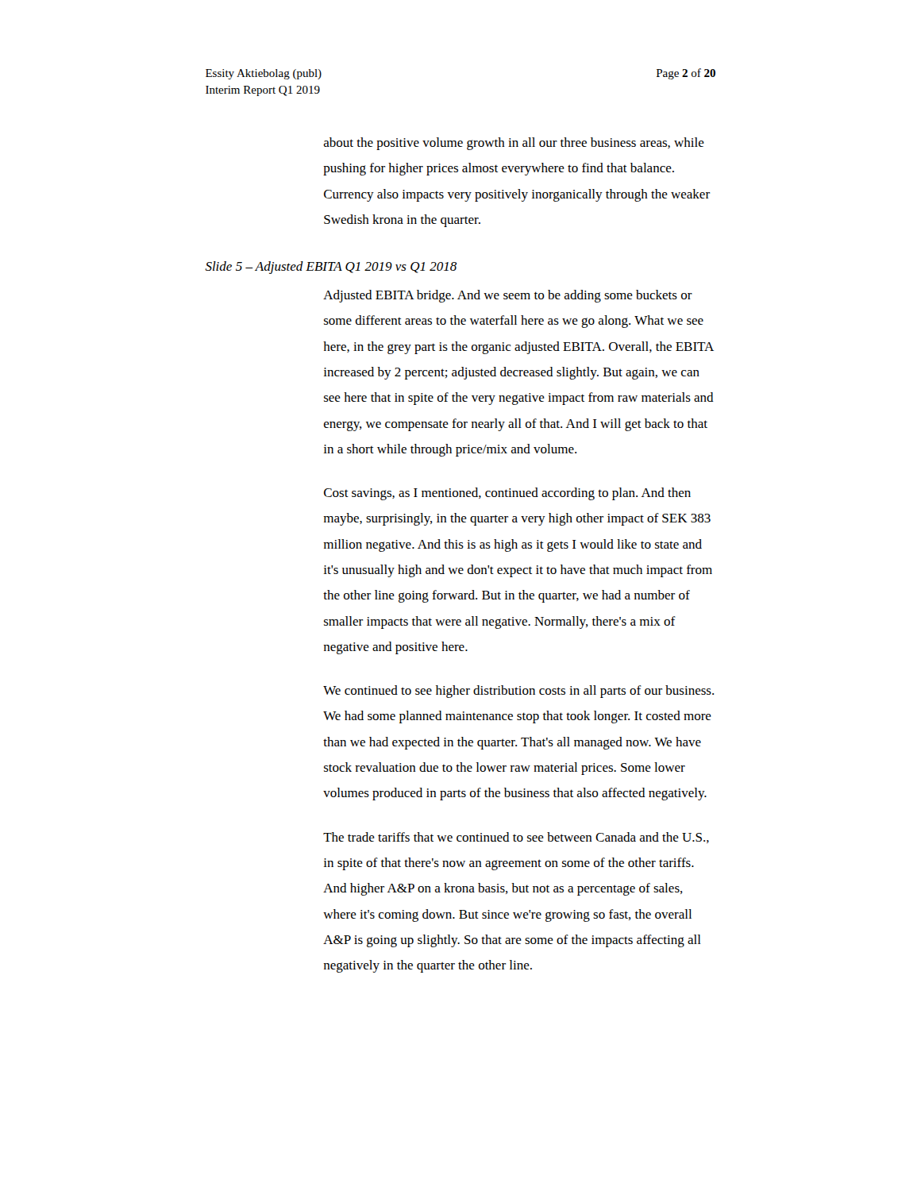Essity Aktiebolag (publ)
Interim Report Q1 2019
Page 2 of 20
about the positive volume growth in all our three business areas, while pushing for higher prices almost everywhere to find that balance. Currency also impacts very positively inorganically through the weaker Swedish krona in the quarter.
Slide 5 – Adjusted EBITA Q1 2019 vs Q1 2018
Adjusted EBITA bridge. And we seem to be adding some buckets or some different areas to the waterfall here as we go along. What we see here, in the grey part is the organic adjusted EBITA. Overall, the EBITA increased by 2 percent; adjusted decreased slightly. But again, we can see here that in spite of the very negative impact from raw materials and energy, we compensate for nearly all of that. And I will get back to that in a short while through price/mix and volume.
Cost savings, as I mentioned, continued according to plan. And then maybe, surprisingly, in the quarter a very high other impact of SEK 383 million negative. And this is as high as it gets I would like to state and it's unusually high and we don't expect it to have that much impact from the other line going forward. But in the quarter, we had a number of smaller impacts that were all negative. Normally, there's a mix of negative and positive here.
We continued to see higher distribution costs in all parts of our business. We had some planned maintenance stop that took longer. It costed more than we had expected in the quarter. That's all managed now. We have stock revaluation due to the lower raw material prices. Some lower volumes produced in parts of the business that also affected negatively.
The trade tariffs that we continued to see between Canada and the U.S., in spite of that there's now an agreement on some of the other tariffs. And higher A&P on a krona basis, but not as a percentage of sales, where it's coming down. But since we're growing so fast, the overall A&P is going up slightly. So that are some of the impacts affecting all negatively in the quarter the other line.